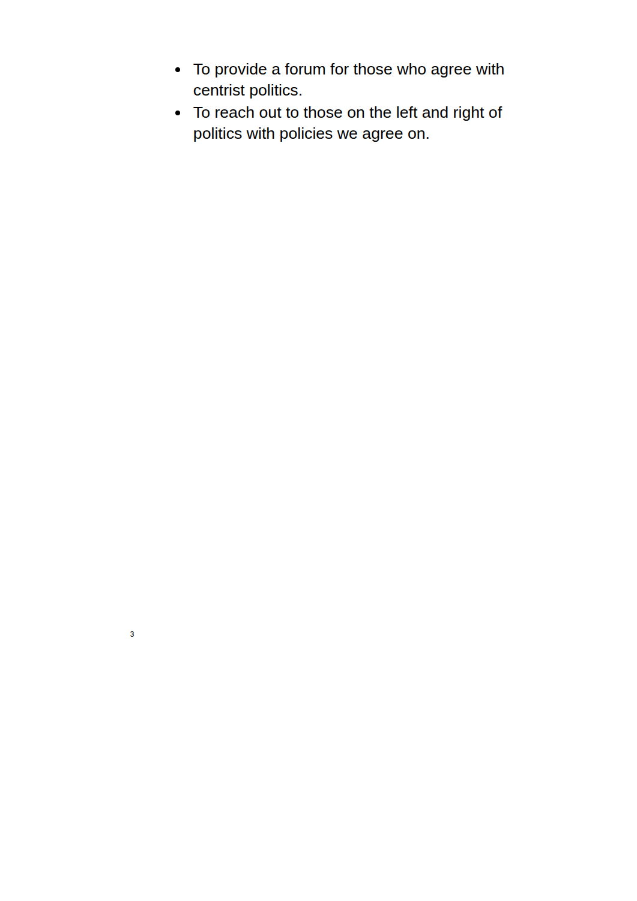To provide a forum for those who agree with centrist politics.
To reach out to those on the left and right of politics with policies we agree on.
3